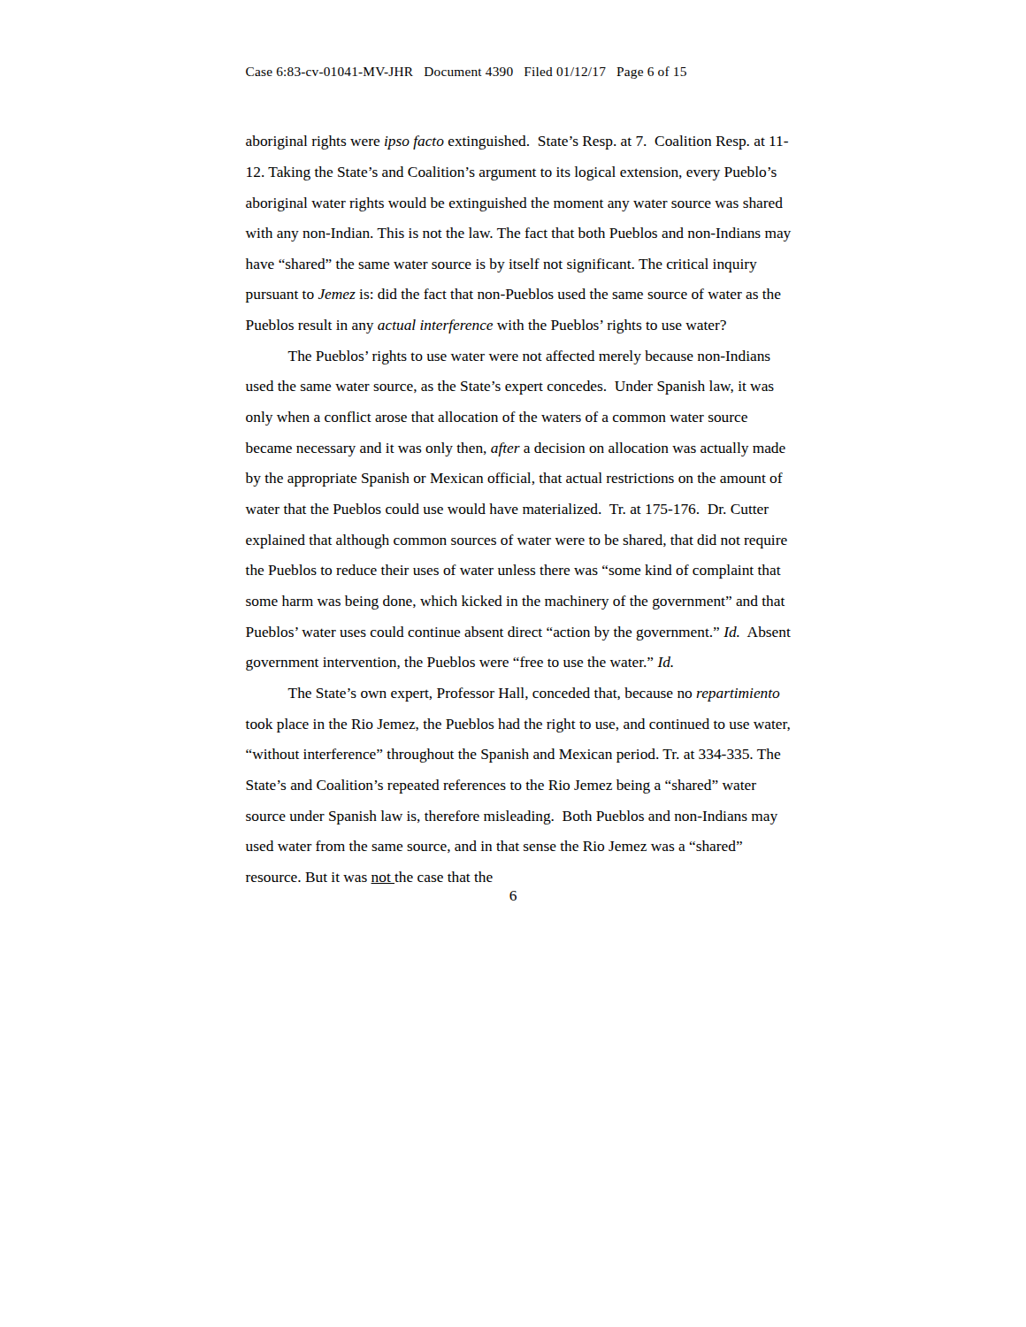Case 6:83-cv-01041-MV-JHR Document 4390 Filed 01/12/17 Page 6 of 15
aboriginal rights were ipso facto extinguished. State’s Resp. at 7. Coalition Resp. at 11-12. Taking the State’s and Coalition’s argument to its logical extension, every Pueblo’s aboriginal water rights would be extinguished the moment any water source was shared with any non-Indian. This is not the law. The fact that both Pueblos and non-Indians may have “shared” the same water source is by itself not significant. The critical inquiry pursuant to Jemez is: did the fact that non-Pueblos used the same source of water as the Pueblos result in any actual interference with the Pueblos’ rights to use water?
The Pueblos’ rights to use water were not affected merely because non-Indians used the same water source, as the State’s expert concedes. Under Spanish law, it was only when a conflict arose that allocation of the waters of a common water source became necessary and it was only then, after a decision on allocation was actually made by the appropriate Spanish or Mexican official, that actual restrictions on the amount of water that the Pueblos could use would have materialized. Tr. at 175-176. Dr. Cutter explained that although common sources of water were to be shared, that did not require the Pueblos to reduce their uses of water unless there was “some kind of complaint that some harm was being done, which kicked in the machinery of the government” and that Pueblos’ water uses could continue absent direct “action by the government.” Id. Absent government intervention, the Pueblos were “free to use the water.” Id.
The State’s own expert, Professor Hall, conceded that, because no repartimiento took place in the Rio Jemez, the Pueblos had the right to use, and continued to use water, “without interference” throughout the Spanish and Mexican period. Tr. at 334-335. The State’s and Coalition’s repeated references to the Rio Jemez being a “shared” water source under Spanish law is, therefore misleading. Both Pueblos and non-Indians may used water from the same source, and in that sense the Rio Jemez was a “shared” resource. But it was not the case that the
6